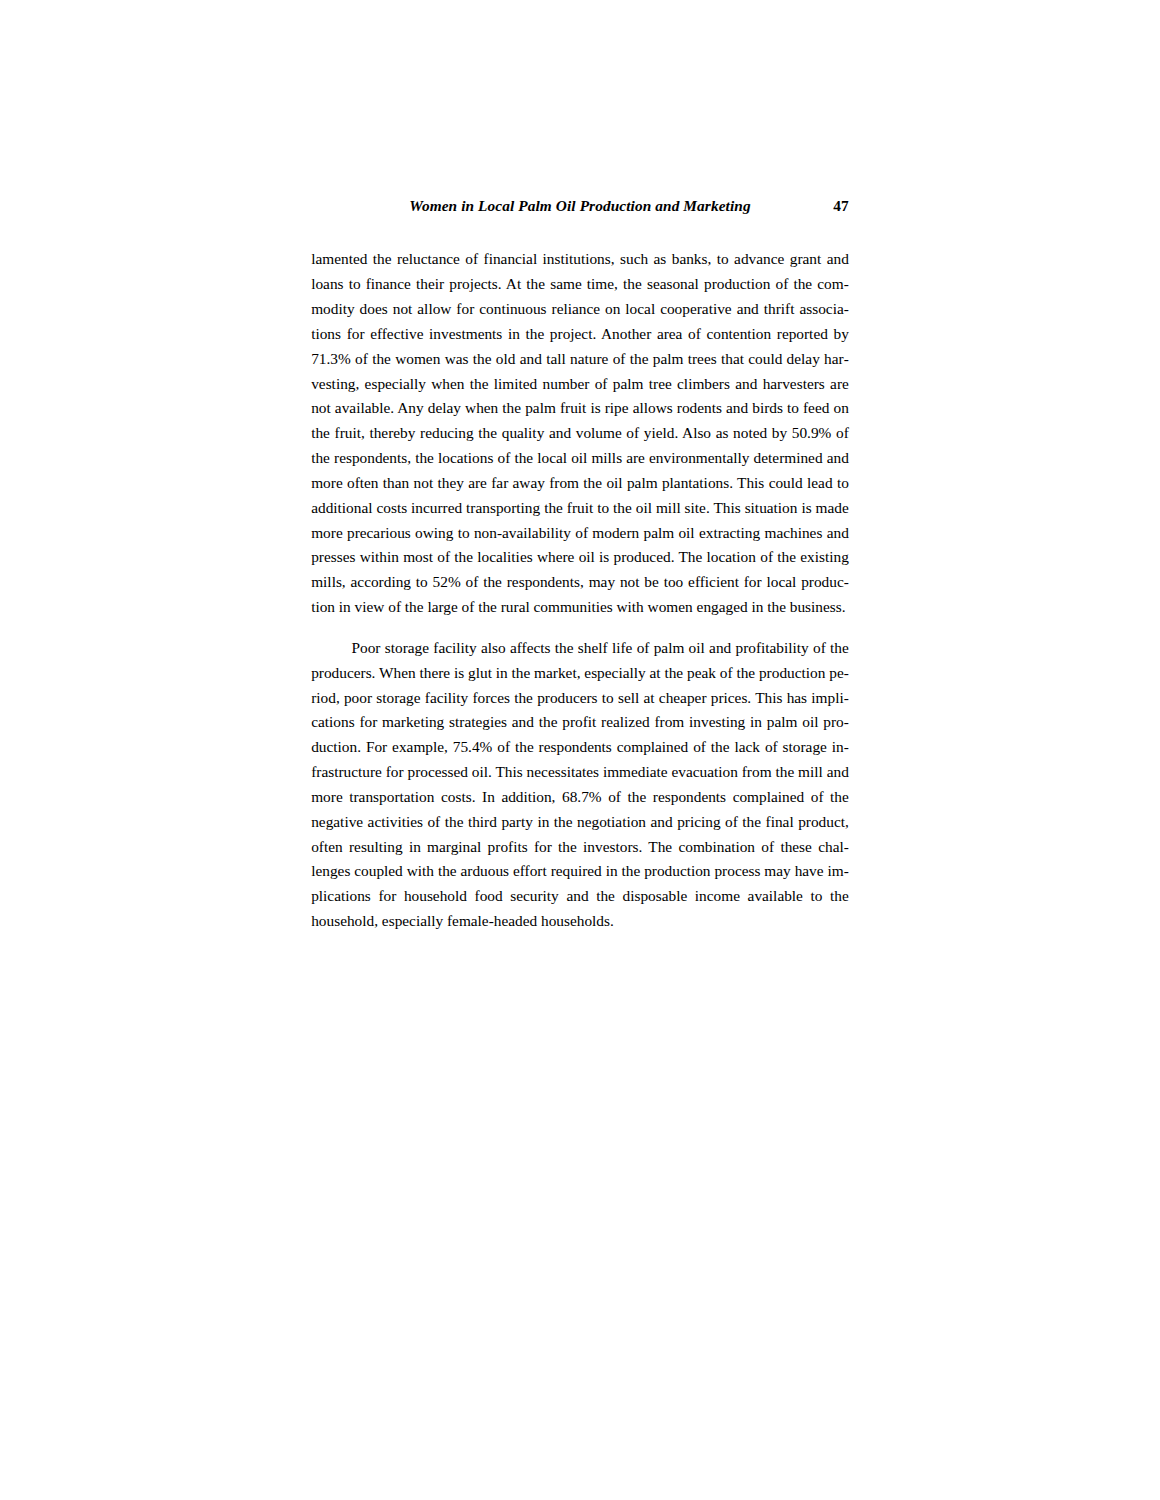Women in Local Palm Oil Production and Marketing47
lamented the reluctance of financial institutions, such as banks, to advance grant and loans to finance their projects. At the same time, the seasonal production of the commodity does not allow for continuous reliance on local cooperative and thrift associations for effective investments in the project. Another area of contention reported by 71.3% of the women was the old and tall nature of the palm trees that could delay harvesting, especially when the limited number of palm tree climbers and harvesters are not available. Any delay when the palm fruit is ripe allows rodents and birds to feed on the fruit, thereby reducing the quality and volume of yield. Also as noted by 50.9% of the respondents, the locations of the local oil mills are environmentally determined and more often than not they are far away from the oil palm plantations. This could lead to additional costs incurred transporting the fruit to the oil mill site. This situation is made more precarious owing to non-availability of modern palm oil extracting machines and presses within most of the localities where oil is produced. The location of the existing mills, according to 52% of the respondents, may not be too efficient for local production in view of the large of the rural communities with women engaged in the business.
Poor storage facility also affects the shelf life of palm oil and profitability of the producers. When there is glut in the market, especially at the peak of the production period, poor storage facility forces the producers to sell at cheaper prices. This has implications for marketing strategies and the profit realized from investing in palm oil production. For example, 75.4% of the respondents complained of the lack of storage infrastructure for processed oil. This necessitates immediate evacuation from the mill and more transportation costs. In addition, 68.7% of the respondents complained of the negative activities of the third party in the negotiation and pricing of the final product, often resulting in marginal profits for the investors. The combination of these challenges coupled with the arduous effort required in the production process may have implications for household food security and the disposable income available to the household, especially female-headed households.